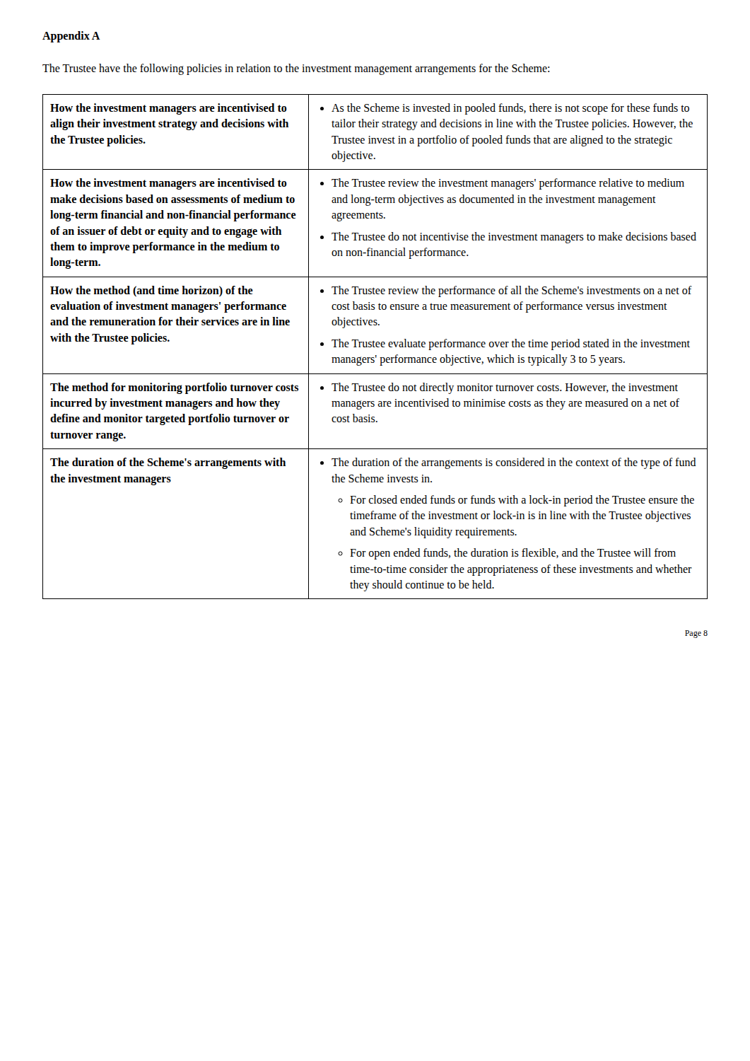Appendix A
The Trustee have the following policies in relation to the investment management arrangements for the Scheme:
| How the investment managers are incentivised to align their investment strategy and decisions with the Trustee policies. | As the Scheme is invested in pooled funds, there is not scope for these funds to tailor their strategy and decisions in line with the Trustee policies. However, the Trustee invest in a portfolio of pooled funds that are aligned to the strategic objective. |
| How the investment managers are incentivised to make decisions based on assessments of medium to long-term financial and non-financial performance of an issuer of debt or equity and to engage with them to improve performance in the medium to long-term. | The Trustee review the investment managers' performance relative to medium and long-term objectives as documented in the investment management agreements. The Trustee do not incentivise the investment managers to make decisions based on non-financial performance. |
| How the method (and time horizon) of the evaluation of investment managers' performance and the remuneration for their services are in line with the Trustee policies. | The Trustee review the performance of all the Scheme's investments on a net of cost basis to ensure a true measurement of performance versus investment objectives. The Trustee evaluate performance over the time period stated in the investment managers' performance objective, which is typically 3 to 5 years. |
| The method for monitoring portfolio turnover costs incurred by investment managers and how they define and monitor targeted portfolio turnover or turnover range. | The Trustee do not directly monitor turnover costs. However, the investment managers are incentivised to minimise costs as they are measured on a net of cost basis. |
| The duration of the Scheme's arrangements with the investment managers | The duration of the arrangements is considered in the context of the type of fund the Scheme invests in. For closed ended funds or funds with a lock-in period the Trustee ensure the timeframe of the investment or lock-in is in line with the Trustee objectives and Scheme's liquidity requirements. For open ended funds, the duration is flexible, and the Trustee will from time-to-time consider the appropriateness of these investments and whether they should continue to be held. |
Page 8